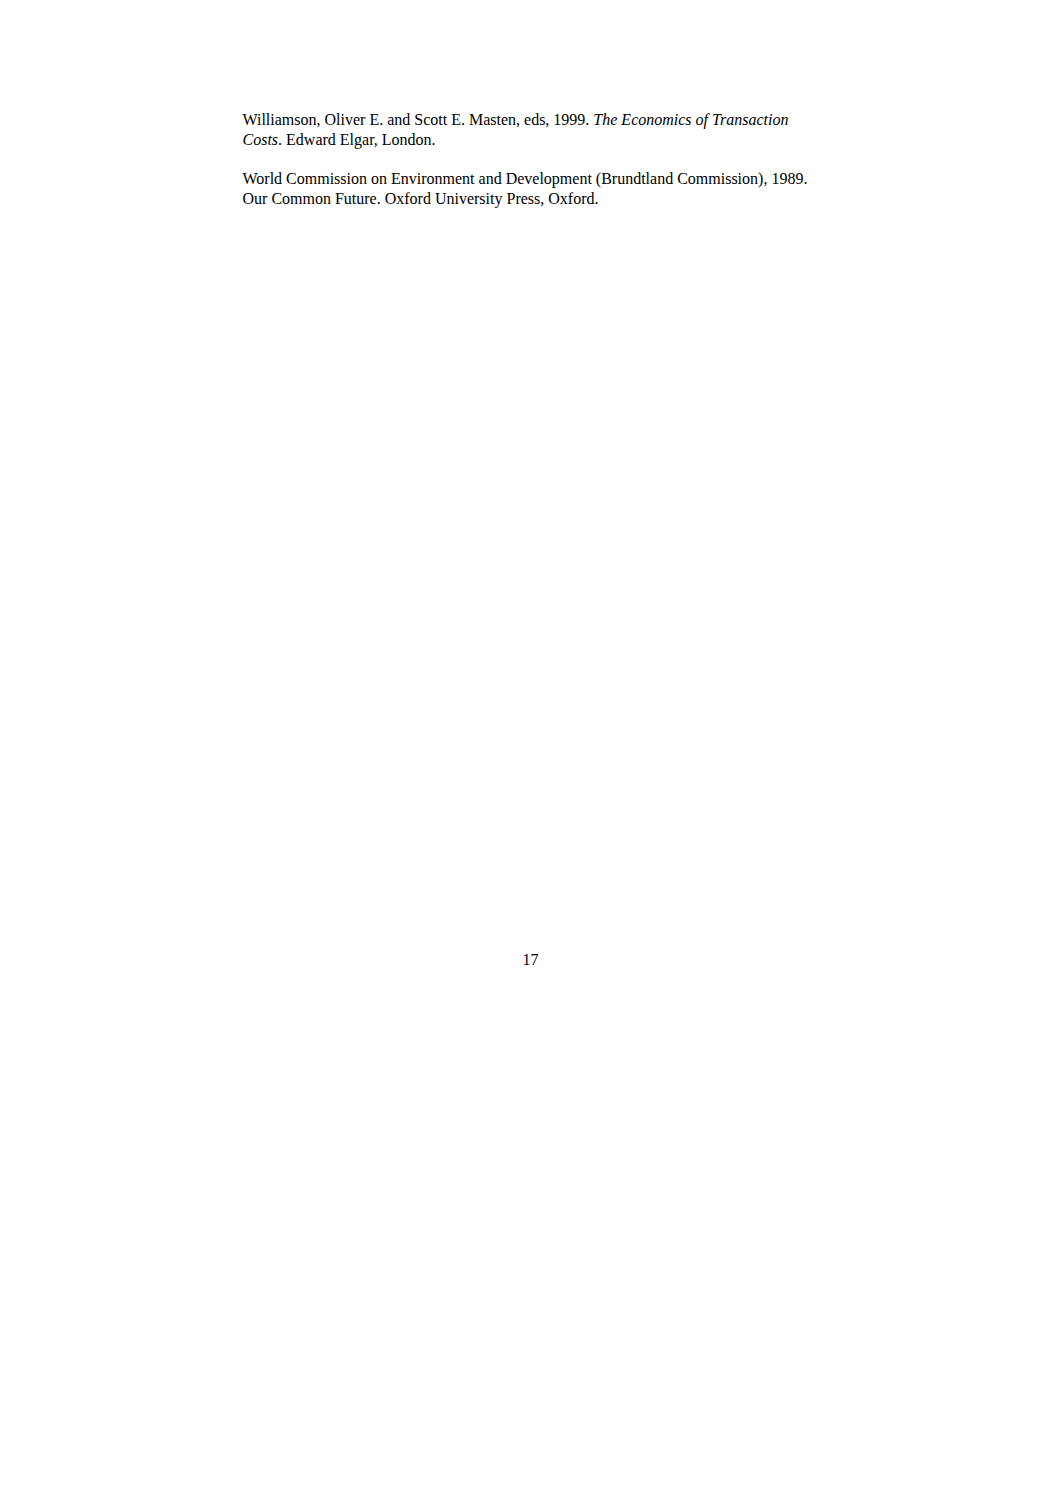Williamson, Oliver E. and Scott E. Masten, eds, 1999. The Economics of Transaction Costs. Edward Elgar, London.
World Commission on Environment and Development (Brundtland Commission), 1989. Our Common Future. Oxford University Press, Oxford.
17